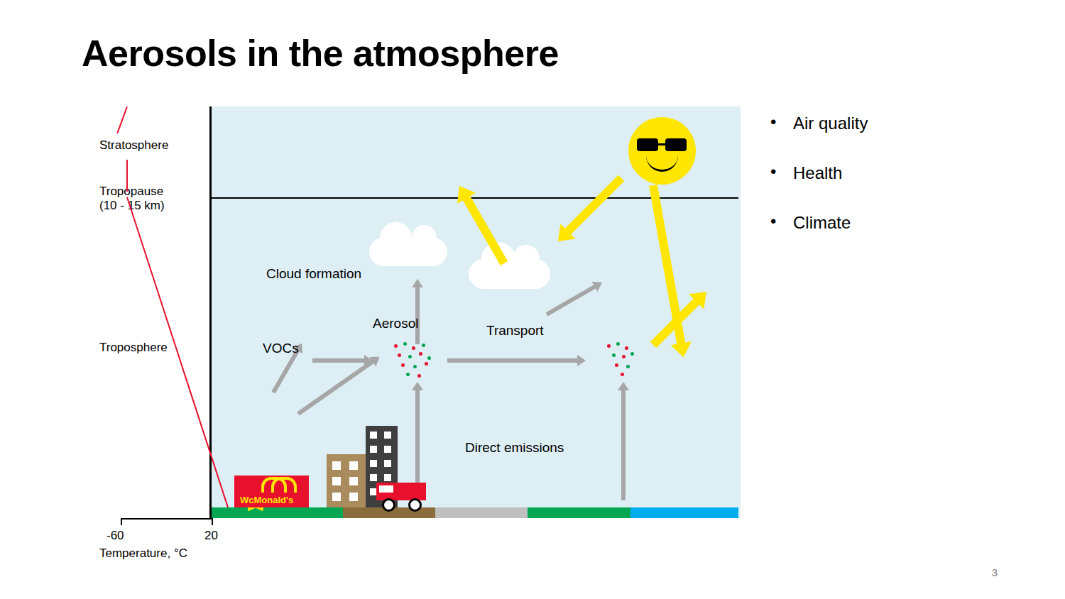Aerosols in the atmosphere
Stratosphere
Tropopause
(10 - 15 km)
Troposphere
-60
20
Temperature, °C
Cloud formation
Aerosol
Transport
VOCs
Direct emissions
WcMonald's
Air quality
Health
Climate
3